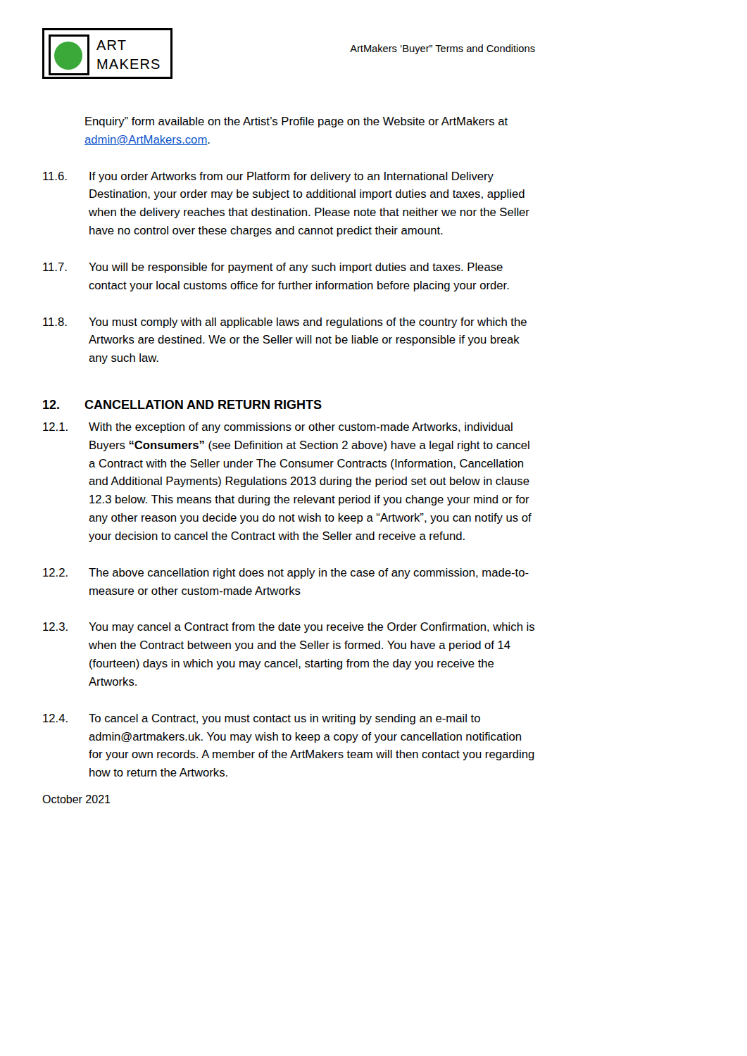ART
MAKERS
ArtMakers ‘Buyer” Terms and Conditions
Enquiry” form available on the Artist’s Profile page on the Website or ArtMakers at admin@ArtMakers.com.
11.6. If you order Artworks from our Platform for delivery to an International Delivery Destination, your order may be subject to additional import duties and taxes, applied when the delivery reaches that destination. Please note that neither we nor the Seller have no control over these charges and cannot predict their amount.
11.7. You will be responsible for payment of any such import duties and taxes. Please contact your local customs office for further information before placing your order.
11.8. You must comply with all applicable laws and regulations of the country for which the Artworks are destined. We or the Seller will not be liable or responsible if you break any such law.
12. CANCELLATION AND RETURN RIGHTS
12.1. With the exception of any commissions or other custom-made Artworks, individual Buyers “Consumers” (see Definition at Section 2 above) have a legal right to cancel a Contract with the Seller under The Consumer Contracts (Information, Cancellation and Additional Payments) Regulations 2013 during the period set out below in clause 12.3 below. This means that during the relevant period if you change your mind or for any other reason you decide you do not wish to keep a “Artwork”, you can notify us of your decision to cancel the Contract with the Seller and receive a refund.
12.2. The above cancellation right does not apply in the case of any commission, made-to-measure or other custom-made Artworks
12.3. You may cancel a Contract from the date you receive the Order Confirmation, which is when the Contract between you and the Seller is formed. You have a period of 14 (fourteen) days in which you may cancel, starting from the day you receive the Artworks.
12.4. To cancel a Contract, you must contact us in writing by sending an e-mail to admin@artmakers.uk. You may wish to keep a copy of your cancellation notification for your own records. A member of the ArtMakers team will then contact you regarding how to return the Artworks.
October 2021